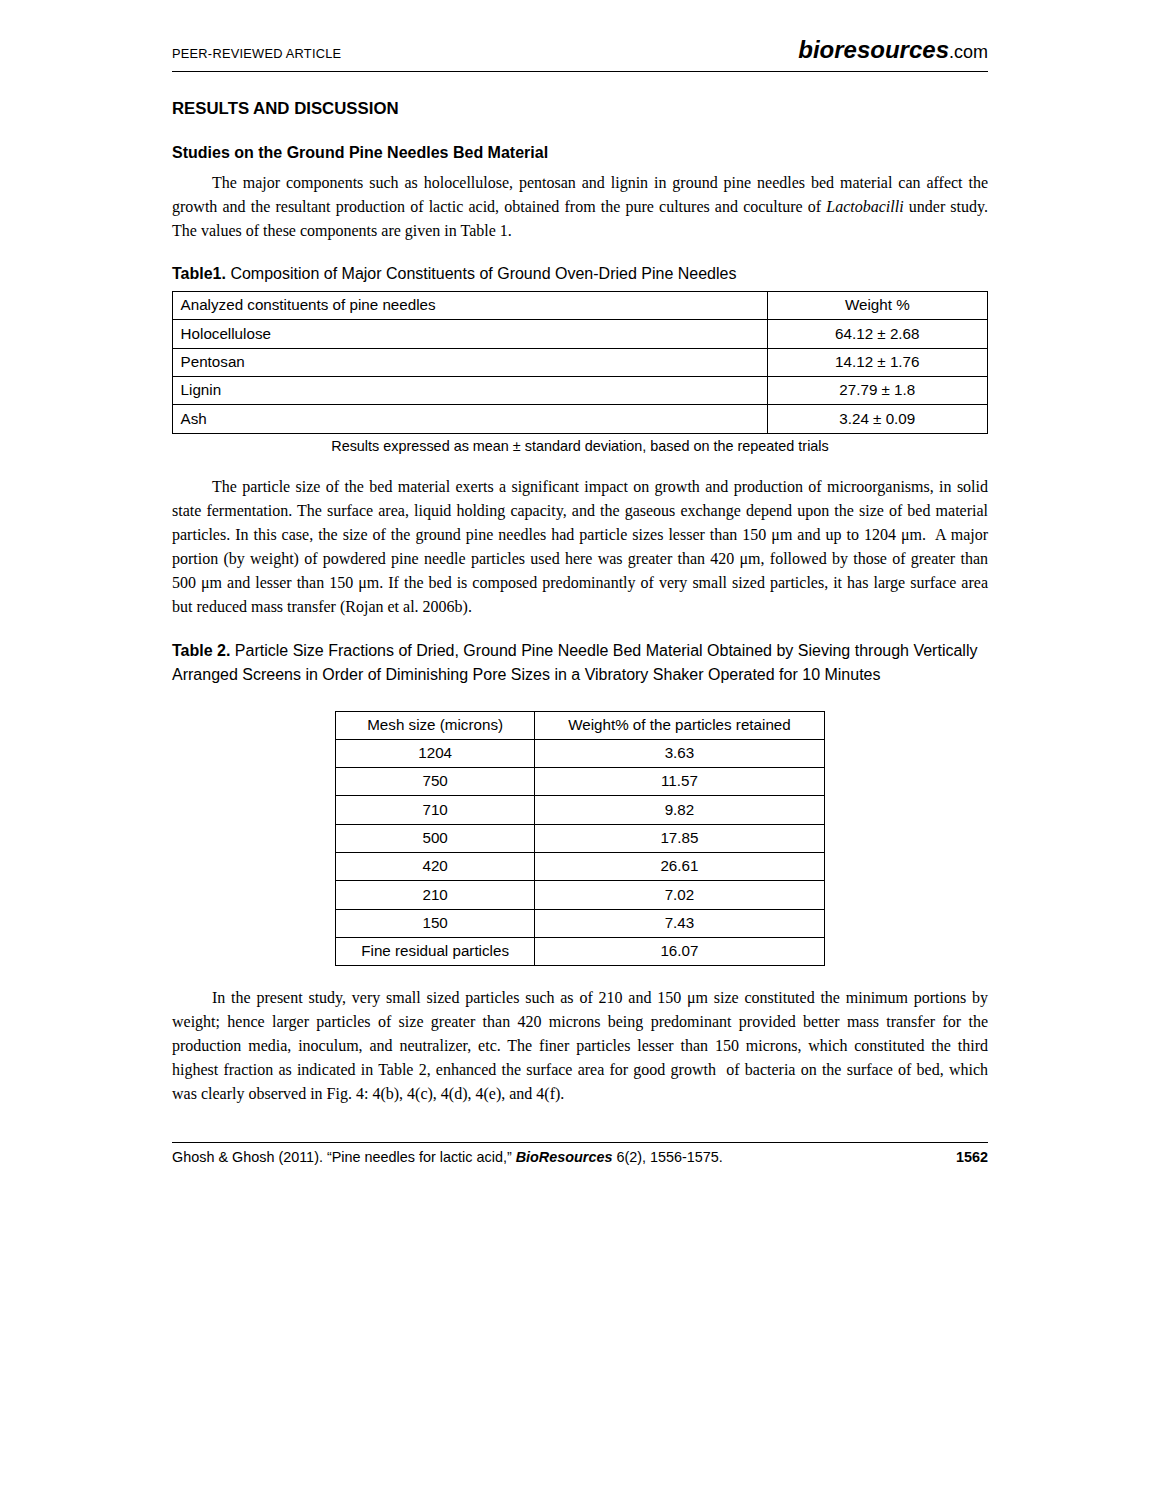PEER-REVIEWED ARTICLE
bioresources.com
RESULTS AND DISCUSSION
Studies on the Ground Pine Needles Bed Material
The major components such as holocellulose, pentosan and lignin in ground pine needles bed material can affect the growth and the resultant production of lactic acid, obtained from the pure cultures and coculture of Lactobacilli under study. The values of these components are given in Table 1.
Table1. Composition of Major Constituents of Ground Oven-Dried Pine Needles
| Analyzed constituents of pine needles | Weight % |
| Holocellulose | 64.12 ± 2.68 |
| Pentosan | 14.12 ± 1.76 |
| Lignin | 27.79 ± 1.8 |
| Ash | 3.24 ± 0.09 |
Results expressed as mean ± standard deviation, based on the repeated trials
The particle size of the bed material exerts a significant impact on growth and production of microorganisms, in solid state fermentation. The surface area, liquid holding capacity, and the gaseous exchange depend upon the size of bed material particles. In this case, the size of the ground pine needles had particle sizes lesser than 150 μm and up to 1204 μm. A major portion (by weight) of powdered pine needle particles used here was greater than 420 μm, followed by those of greater than 500 μm and lesser than 150 μm. If the bed is composed predominantly of very small sized particles, it has large surface area but reduced mass transfer (Rojan et al. 2006b).
Table 2. Particle Size Fractions of Dried, Ground Pine Needle Bed Material Obtained by Sieving through Vertically Arranged Screens in Order of Diminishing Pore Sizes in a Vibratory Shaker Operated for 10 Minutes
| Mesh size (microns) | Weight% of the particles retained |
| 1204 | 3.63 |
| 750 | 11.57 |
| 710 | 9.82 |
| 500 | 17.85 |
| 420 | 26.61 |
| 210 | 7.02 |
| 150 | 7.43 |
| Fine residual particles | 16.07 |
In the present study, very small sized particles such as of 210 and 150 μm size constituted the minimum portions by weight; hence larger particles of size greater than 420 microns being predominant provided better mass transfer for the production media, inoculum, and neutralizer, etc. The finer particles lesser than 150 microns, which constituted the third highest fraction as indicated in Table 2, enhanced the surface area for good growth of bacteria on the surface of bed, which was clearly observed in Fig. 4: 4(b), 4(c), 4(d), 4(e), and 4(f).
Ghosh & Ghosh (2011). “Pine needles for lactic acid,” BioResources 6(2), 1556-1575.
1562